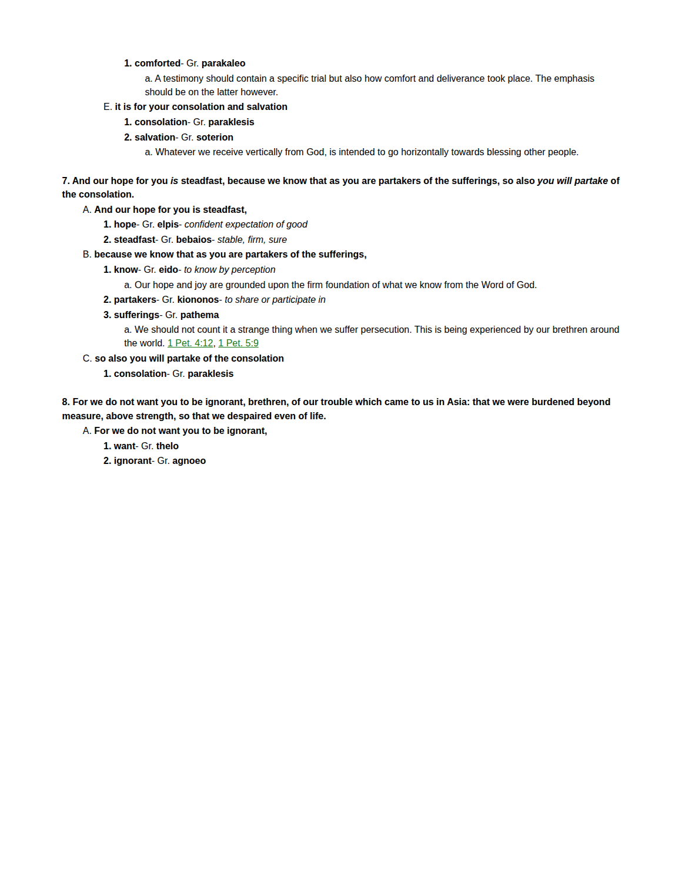1. comforted- Gr. parakaleo
a. A testimony should contain a specific trial but also how comfort and deliverance took place. The emphasis should be on the latter however.
E. it is for your consolation and salvation
1. consolation- Gr. paraklesis
2. salvation- Gr. soterion
a. Whatever we receive vertically from God, is intended to go horizontally towards blessing other people.
7. And our hope for you is steadfast, because we know that as you are partakers of the sufferings, so also you will partake of the consolation.
A. And our hope for you is steadfast,
1. hope- Gr. elpis- confident expectation of good
2. steadfast- Gr. bebaios- stable, firm, sure
B. because we know that as you are partakers of the sufferings,
1. know- Gr. eido- to know by perception
a. Our hope and joy are grounded upon the firm foundation of what we know from the Word of God.
2. partakers- Gr. kiononos- to share or participate in
3. sufferings- Gr. pathema
a. We should not count it a strange thing when we suffer persecution. This is being experienced by our brethren around the world. 1 Pet. 4:12, 1 Pet. 5:9
C. so also you will partake of the consolation
1. consolation- Gr. paraklesis
8. For we do not want you to be ignorant, brethren, of our trouble which came to us in Asia: that we were burdened beyond measure, above strength, so that we despaired even of life.
A. For we do not want you to be ignorant,
1. want- Gr. thelo
2. ignorant- Gr. agnoeo